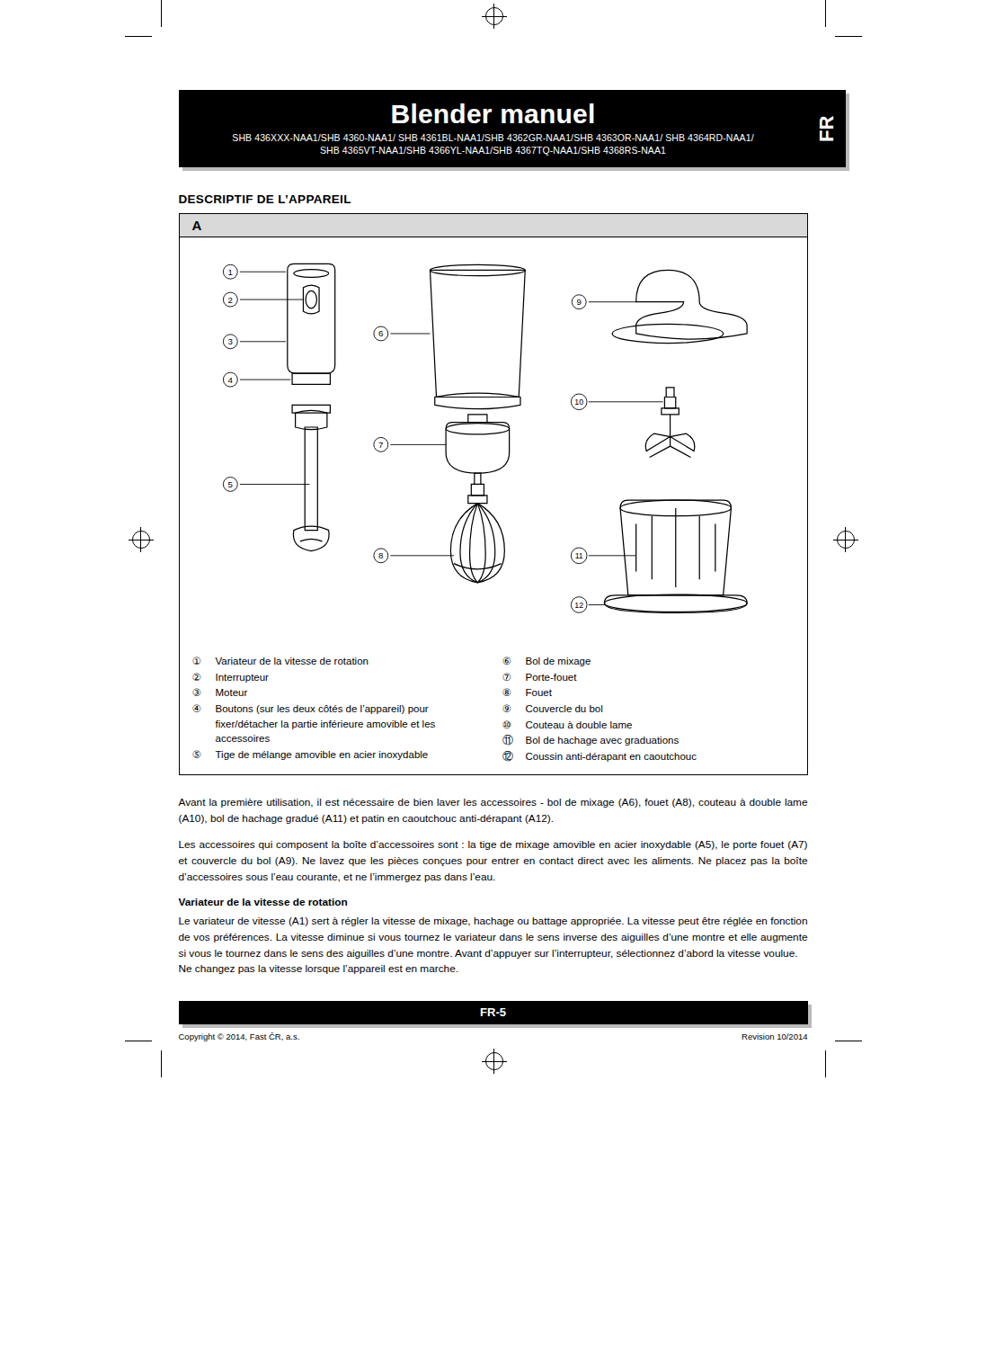Blender manuel
SHB 436XXX-NAA1/SHB 4360-NAA1/ SHB 4361BL-NAA1/SHB 4362GR-NAA1/SHB 4363OR-NAA1/ SHB 4364RD-NAA1/
SHB 4365VT-NAA1/SHB 4366YL-NAA1/SHB 4367TQ-NAA1/SHB 4368RS-NAA1
FR
DESCRIPTIF DE L’APPAREIL
A
1 2 3 4 5 6 7 8 9 10 11 12
| ① | Variateur de la vitesse de rotation |
| ② | Interrupteur |
| ③ | Moteur |
| ④ | Boutons (sur les deux côtés de l’appareil) pour fixer/détacher la partie inférieure amovible et les accessoires |
| ⑤ | Tige de mélange amovible en acier inoxydable |
| ⑥ | Bol de mixage |
| ⑦ | Porte-fouet |
| ⑧ | Fouet |
| ⑨ | Couvercle du bol |
| ⑩ | Couteau à double lame |
| ⑪ | Bol de hachage avec graduations |
| ⑫ | Coussin anti-dérapant en caoutchouc |
Avant la première utilisation, il est nécessaire de bien laver les accessoires - bol de mixage (A6), fouet (A8), couteau à double lame (A10), bol de hachage gradué (A11) et patin en caoutchouc anti-dérapant (A12).
Les accessoires qui composent la boîte d’accessoires sont : la tige de mixage amovible en acier inoxydable (A5), le porte fouet (A7) et couvercle du bol (A9). Ne lavez que les pièces conçues pour entrer en contact direct avec les aliments. Ne placez pas la boîte d’accessoires sous l’eau courante, et ne l’immergez pas dans l’eau.
Variateur de la vitesse de rotation
Le variateur de vitesse (A1) sert à régler la vitesse de mixage, hachage ou battage appropriée. La vitesse peut être réglée en fonction de vos préférences. La vitesse diminue si vous tournez le variateur dans le sens inverse des aiguilles d’une montre et elle augmente si vous le tournez dans le sens des aiguilles d’une montre. Avant d’appuyer sur l’interrupteur, sélectionnez d’abord la vitesse voulue.
Ne changez pas la vitesse lorsque l’appareil est en marche.
FR-5
Copyright © 2014, Fast ČR, a.s. Revision 10/2014